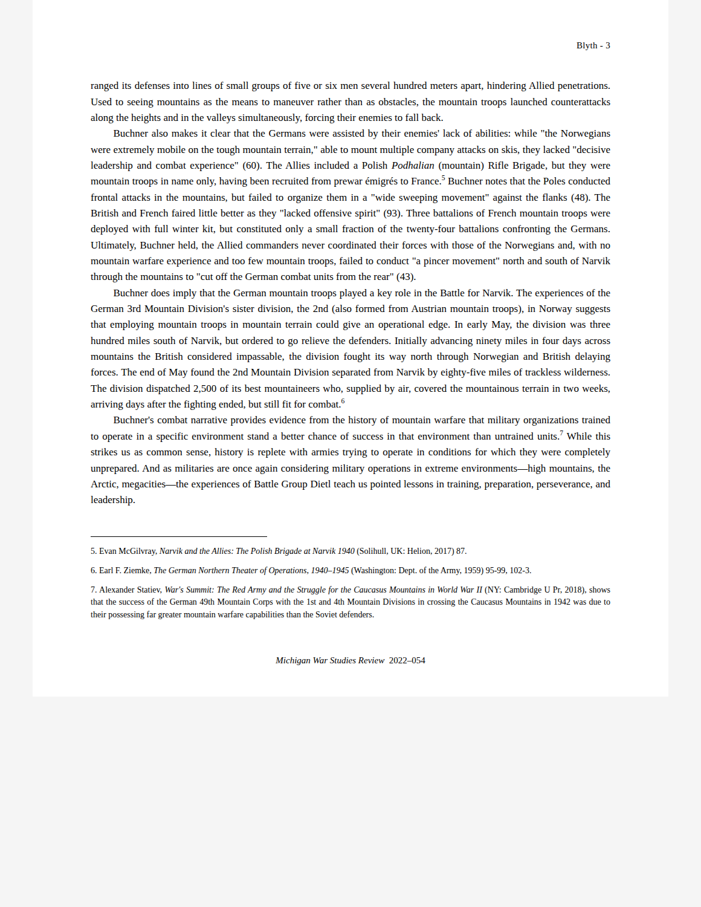Blyth - 3
ranged its defenses into lines of small groups of five or six men several hundred meters apart, hindering Allied penetrations. Used to seeing mountains as the means to maneuver rather than as obstacles, the mountain troops launched counterattacks along the heights and in the valleys simultaneously, forcing their enemies to fall back.
Buchner also makes it clear that the Germans were assisted by their enemies' lack of abilities: while "the Norwegians were extremely mobile on the tough mountain terrain," able to mount multiple company attacks on skis, they lacked "decisive leadership and combat experience" (60). The Allies included a Polish Podhalian (mountain) Rifle Brigade, but they were mountain troops in name only, having been recruited from prewar émigrés to France.5 Buchner notes that the Poles conducted frontal attacks in the mountains, but failed to organize them in a "wide sweeping movement" against the flanks (48). The British and French faired little better as they "lacked offensive spirit" (93). Three battalions of French mountain troops were deployed with full winter kit, but constituted only a small fraction of the twenty-four battalions confronting the Germans. Ultimately, Buchner held, the Allied commanders never coordinated their forces with those of the Norwegians and, with no mountain warfare experience and too few mountain troops, failed to conduct "a pincer movement" north and south of Narvik through the mountains to "cut off the German combat units from the rear" (43).
Buchner does imply that the German mountain troops played a key role in the Battle for Narvik. The experiences of the German 3rd Mountain Division's sister division, the 2nd (also formed from Austrian mountain troops), in Norway suggests that employing mountain troops in mountain terrain could give an operational edge. In early May, the division was three hundred miles south of Narvik, but ordered to go relieve the defenders. Initially advancing ninety miles in four days across mountains the British considered impassable, the division fought its way north through Norwegian and British delaying forces. The end of May found the 2nd Mountain Division separated from Narvik by eighty-five miles of trackless wilderness. The division dispatched 2,500 of its best mountaineers who, supplied by air, covered the mountainous terrain in two weeks, arriving days after the fighting ended, but still fit for combat.6
Buchner's combat narrative provides evidence from the history of mountain warfare that military organizations trained to operate in a specific environment stand a better chance of success in that environment than untrained units.7 While this strikes us as common sense, history is replete with armies trying to operate in conditions for which they were completely unprepared. And as militaries are once again considering military operations in extreme environments—high mountains, the Arctic, megacities—the experiences of Battle Group Dietl teach us pointed lessons in training, preparation, perseverance, and leadership.
5. Evan McGilvray, Narvik and the Allies: The Polish Brigade at Narvik 1940 (Solihull, UK: Helion, 2017) 87.
6. Earl F. Ziemke, The German Northern Theater of Operations, 1940–1945 (Washington: Dept. of the Army, 1959) 95-99, 102-3.
7. Alexander Statiev, War's Summit: The Red Army and the Struggle for the Caucasus Mountains in World War II (NY: Cambridge U Pr, 2018), shows that the success of the German 49th Mountain Corps with the 1st and 4th Mountain Divisions in crossing the Caucasus Mountains in 1942 was due to their possessing far greater mountain warfare capabilities than the Soviet defenders.
Michigan War Studies Review 2022–054